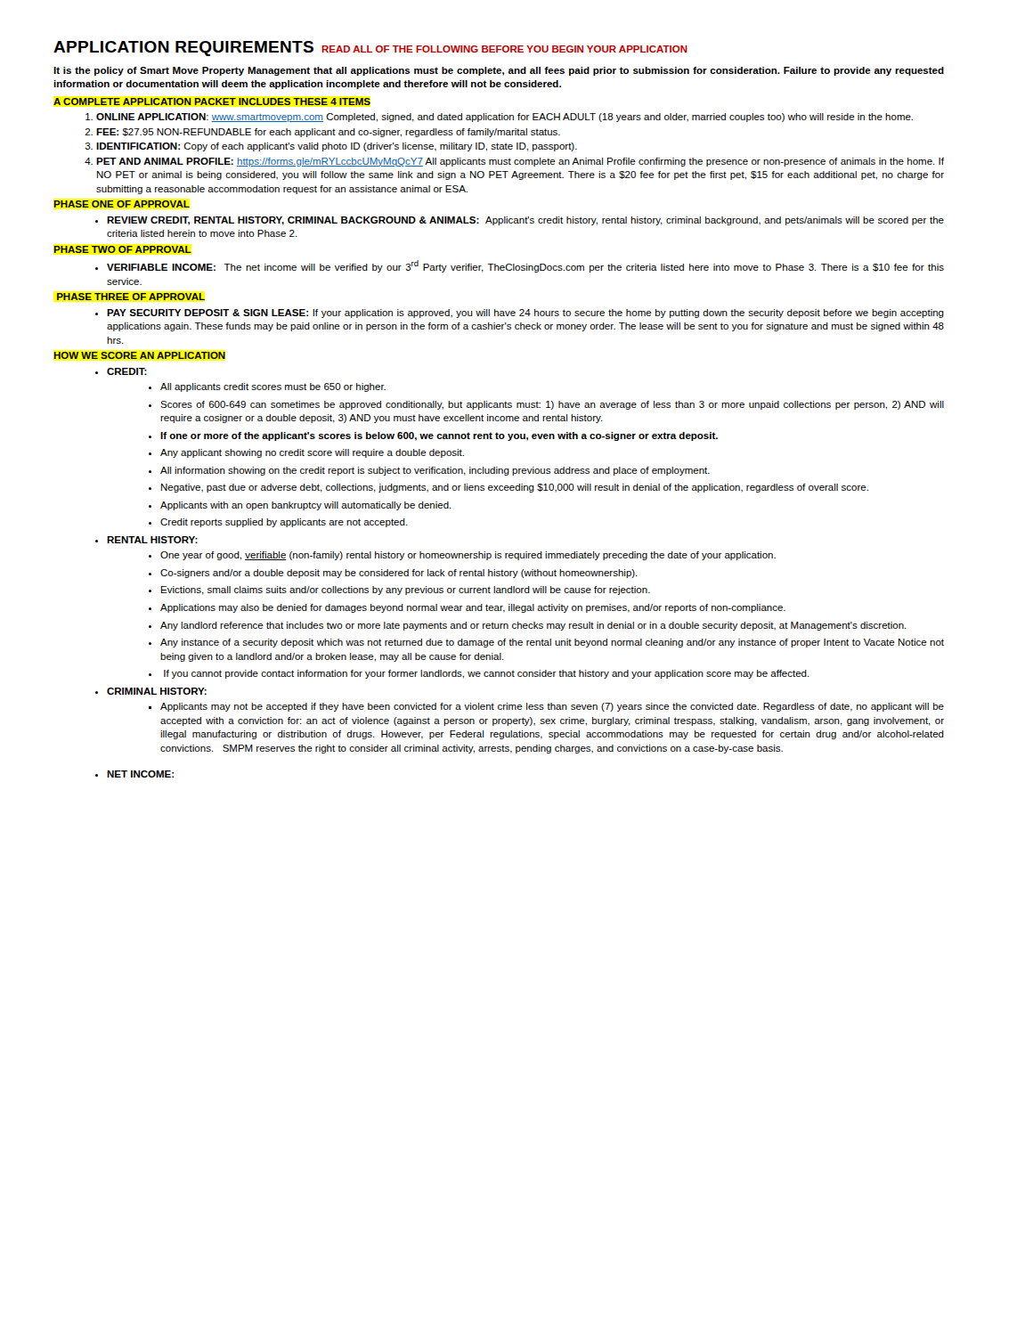APPLICATION REQUIREMENTS
READ ALL OF THE FOLLOWING BEFORE YOU BEGIN YOUR APPLICATION
It is the policy of Smart Move Property Management that all applications must be complete, and all fees paid prior to submission for consideration. Failure to provide any requested information or documentation will deem the application incomplete and therefore will not be considered.
A COMPLETE APPLICATION PACKET INCLUDES THESE 4 ITEMS
ONLINE APPLICATION: www.smartmovepm.com Completed, signed, and dated application for EACH ADULT (18 years and older, married couples too) who will reside in the home.
FEE: $27.95 NON-REFUNDABLE for each applicant and co-signer, regardless of family/marital status.
IDENTIFICATION: Copy of each applicant's valid photo ID (driver's license, military ID, state ID, passport).
PET AND ANIMAL PROFILE: https://forms.gle/mRYLccbcUMyMqQcY7 All applicants must complete an Animal Profile confirming the presence or non-presence of animals in the home. If NO PET or animal is being considered, you will follow the same link and sign a NO PET Agreement. There is a $20 fee for pet the first pet, $15 for each additional pet, no charge for submitting a reasonable accommodation request for an assistance animal or ESA.
PHASE ONE OF APPROVAL
REVIEW CREDIT, RENTAL HISTORY, CRIMINAL BACKGROUND & ANIMALS: Applicant's credit history, rental history, criminal background, and pets/animals will be scored per the criteria listed herein to move into Phase 2.
PHASE TWO OF APPROVAL
VERIFIABLE INCOME: The net income will be verified by our 3rd Party verifier, TheClosingDocs.com per the criteria listed here into move to Phase 3. There is a $10 fee for this service.
PHASE THREE OF APPROVAL
PAY SECURITY DEPOSIT & SIGN LEASE: If your application is approved, you will have 24 hours to secure the home by putting down the security deposit before we begin accepting applications again. These funds may be paid online or in person in the form of a cashier's check or money order. The lease will be sent to you for signature and must be signed within 48 hrs.
HOW WE SCORE AN APPLICATION
CREDIT:
All applicants credit scores must be 650 or higher.
Scores of 600-649 can sometimes be approved conditionally, but applicants must: 1) have an average of less than 3 or more unpaid collections per person, 2) AND will require a cosigner or a double deposit, 3) AND you must have excellent income and rental history.
If one or more of the applicant's scores is below 600, we cannot rent to you, even with a co-signer or extra deposit.
Any applicant showing no credit score will require a double deposit.
All information showing on the credit report is subject to verification, including previous address and place of employment.
Negative, past due or adverse debt, collections, judgments, and or liens exceeding $10,000 will result in denial of the application, regardless of overall score.
Applicants with an open bankruptcy will automatically be denied.
Credit reports supplied by applicants are not accepted.
RENTAL HISTORY:
One year of good, verifiable (non-family) rental history or homeownership is required immediately preceding the date of your application.
Co-signers and/or a double deposit may be considered for lack of rental history (without homeownership).
Evictions, small claims suits and/or collections by any previous or current landlord will be cause for rejection.
Applications may also be denied for damages beyond normal wear and tear, illegal activity on premises, and/or reports of non-compliance.
Any landlord reference that includes two or more late payments and or return checks may result in denial or in a double security deposit, at Management's discretion.
Any instance of a security deposit which was not returned due to damage of the rental unit beyond normal cleaning and/or any instance of proper Intent to Vacate Notice not being given to a landlord and/or a broken lease, may all be cause for denial.
If you cannot provide contact information for your former landlords, we cannot consider that history and your application score may be affected.
CRIMINAL HISTORY:
Applicants may not be accepted if they have been convicted for a violent crime less than seven (7) years since the convicted date. Regardless of date, no applicant will be accepted with a conviction for: an act of violence (against a person or property), sex crime, burglary, criminal trespass, stalking, vandalism, arson, gang involvement, or illegal manufacturing or distribution of drugs. However, per Federal regulations, special accommodations may be requested for certain drug and/or alcohol-related convictions. SMPM reserves the right to consider all criminal activity, arrests, pending charges, and convictions on a case-by-case basis.
NET INCOME: